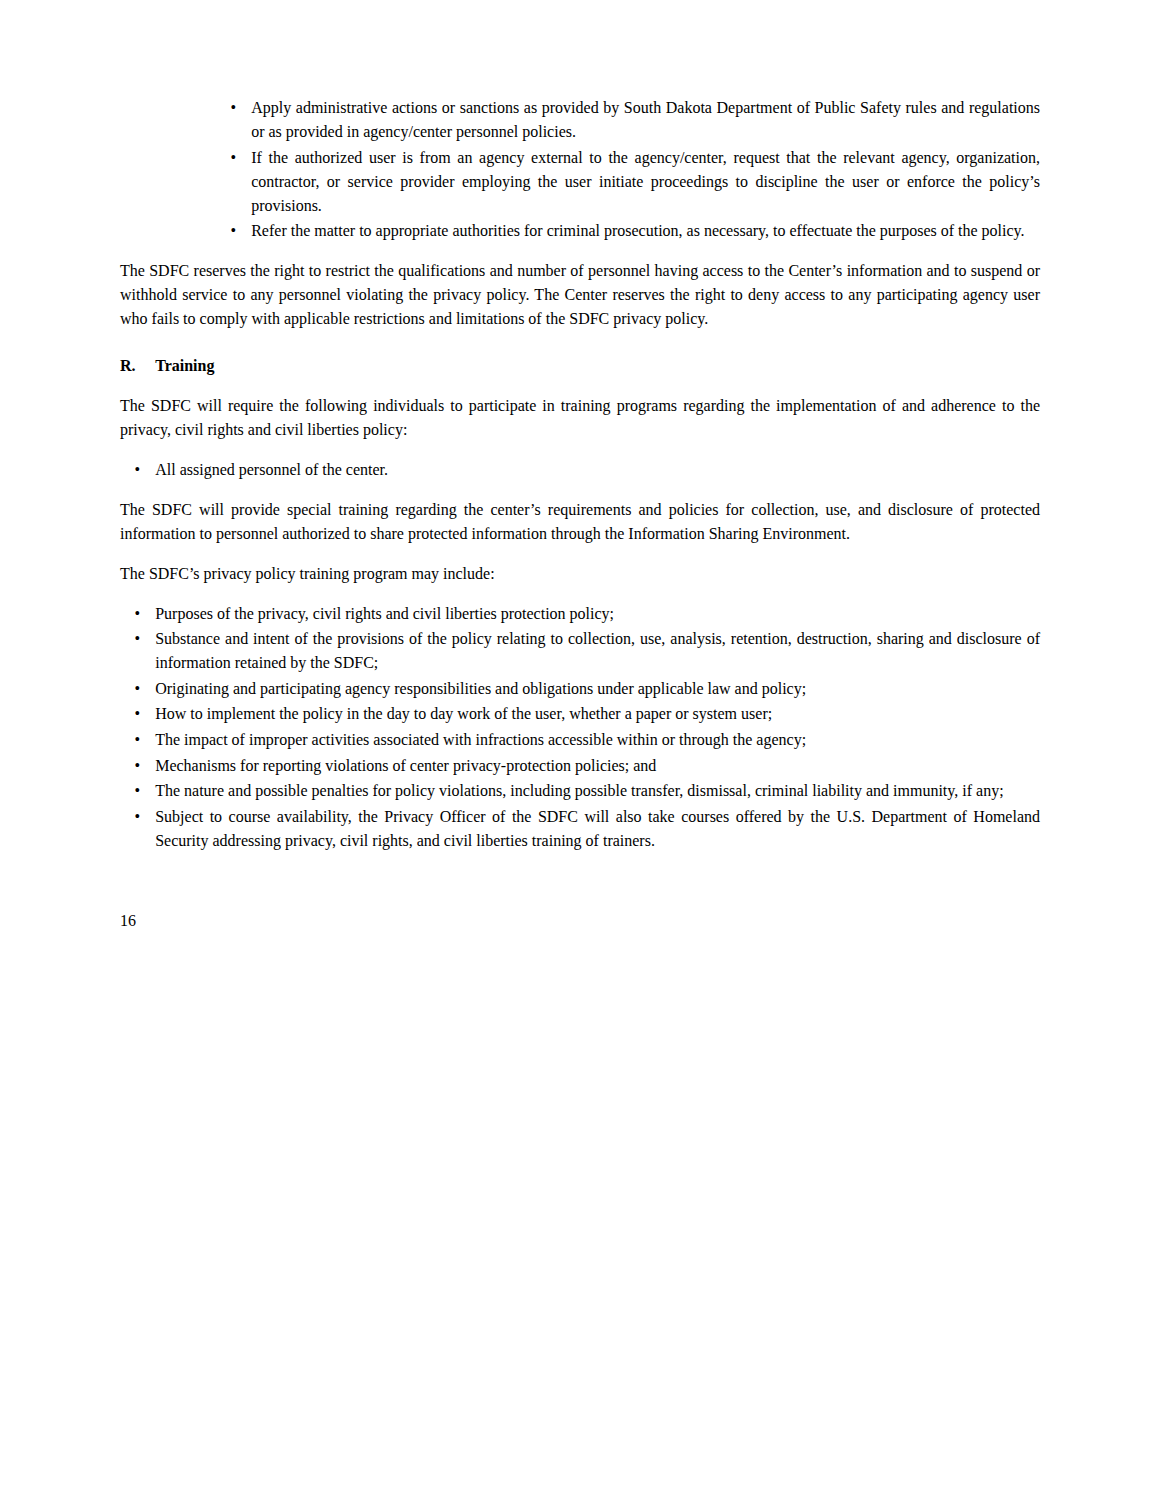Apply administrative actions or sanctions as provided by South Dakota Department of Public Safety rules and regulations or as provided in agency/center personnel policies.
If the authorized user is from an agency external to the agency/center, request that the relevant agency, organization, contractor, or service provider employing the user initiate proceedings to discipline the user or enforce the policy’s provisions.
Refer the matter to appropriate authorities for criminal prosecution, as necessary, to effectuate the purposes of the policy.
The SDFC reserves the right to restrict the qualifications and number of personnel having access to the Center’s information and to suspend or withhold service to any personnel violating the privacy policy. The Center reserves the right to deny access to any participating agency user who fails to comply with applicable restrictions and limitations of the SDFC privacy policy.
R. Training
The SDFC will require the following individuals to participate in training programs regarding the implementation of and adherence to the privacy, civil rights and civil liberties policy:
All assigned personnel of the center.
The SDFC will provide special training regarding the center’s requirements and policies for collection, use, and disclosure of protected information to personnel authorized to share protected information through the Information Sharing Environment.
The SDFC’s privacy policy training program may include:
Purposes of the privacy, civil rights and civil liberties protection policy;
Substance and intent of the provisions of the policy relating to collection, use, analysis, retention, destruction, sharing and disclosure of information retained by the SDFC;
Originating and participating agency responsibilities and obligations under applicable law and policy;
How to implement the policy in the day to day work of the user, whether a paper or system user;
The impact of improper activities associated with infractions accessible within or through the agency;
Mechanisms for reporting violations of center privacy-protection policies; and
The nature and possible penalties for policy violations, including possible transfer, dismissal, criminal liability and immunity, if any;
Subject to course availability, the Privacy Officer of the SDFC will also take courses offered by the U.S. Department of Homeland Security addressing privacy, civil rights, and civil liberties training of trainers.
16